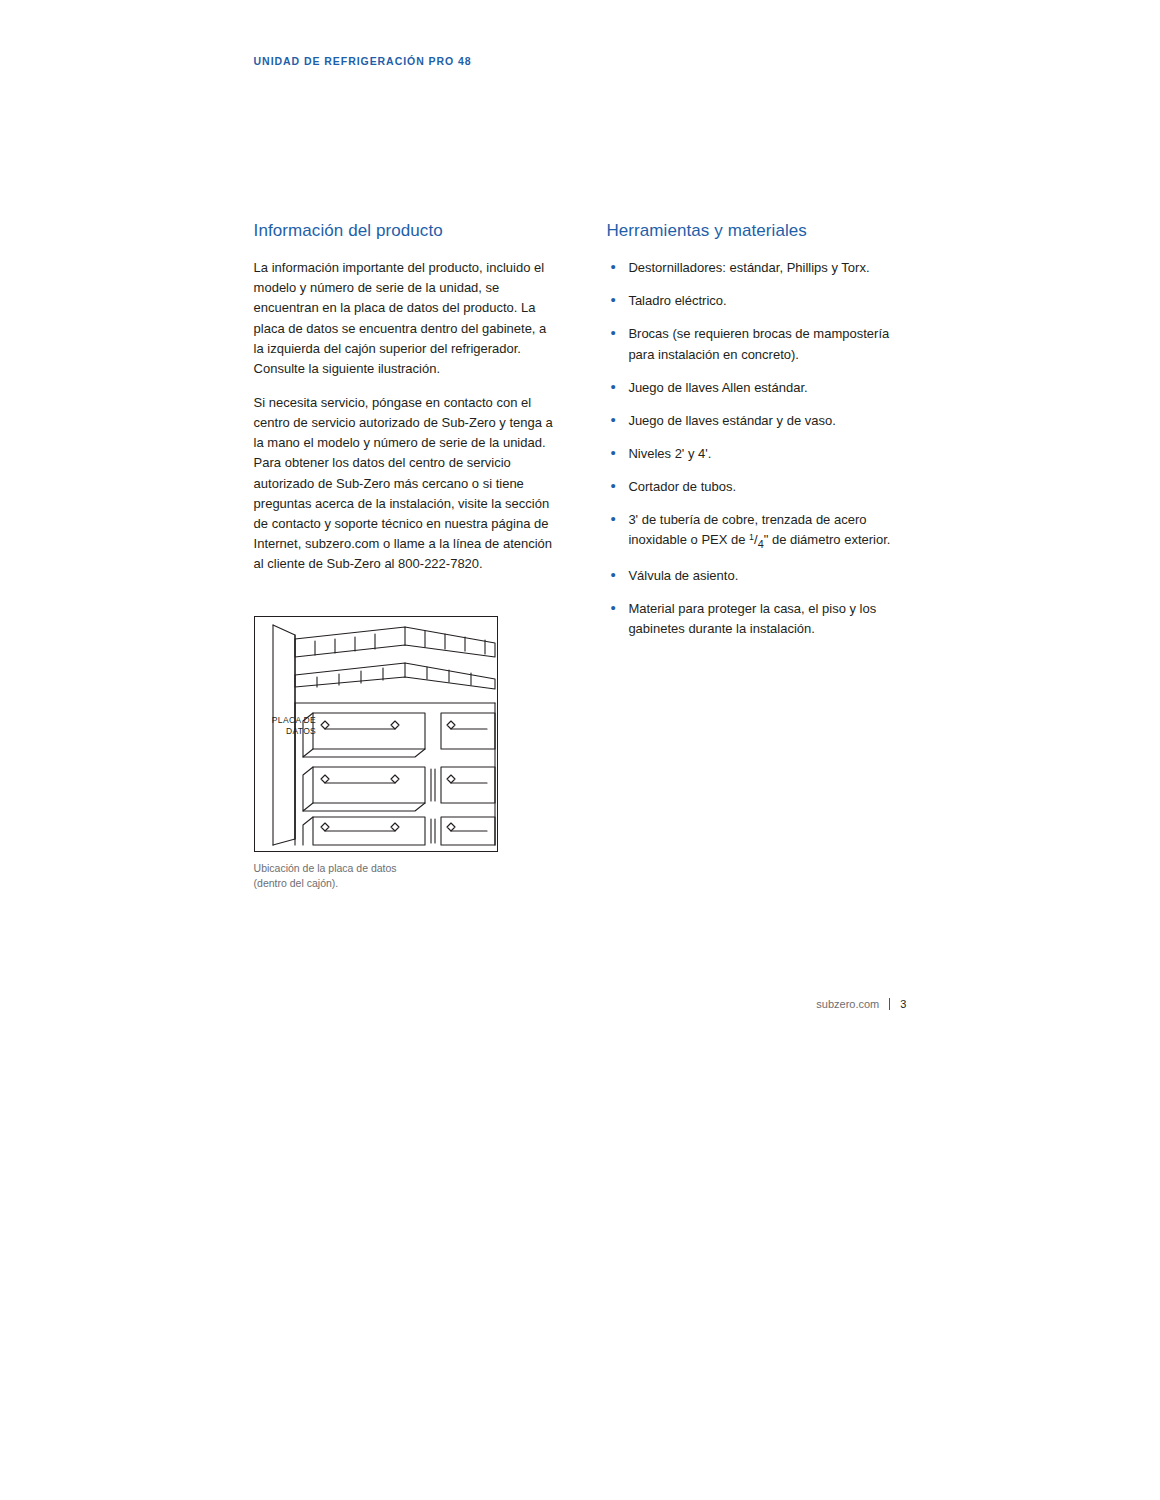Unidad de refrigeración PRO 48
Información del producto
La información importante del producto, incluido el modelo y número de serie de la unidad, se encuentran en la placa de datos del producto. La placa de datos se encuentra dentro del gabinete, a la izquierda del cajón superior del refrigerador. Consulte la siguiente ilustración.
Si necesita servicio, póngase en contacto con el centro de servicio autorizado de Sub-Zero y tenga a la mano el modelo y número de serie de la unidad. Para obtener los datos del centro de servicio autorizado de Sub-Zero más cercano o si tiene preguntas acerca de la instalación, visite la sección de contacto y soporte técnico en nuestra página de Internet, subzero.com o llame a la línea de atención al cliente de Sub-Zero al 800-222-7820.
PLACA DE
DATOS
Ubicación de la placa de datos
(dentro del cajón).
Herramientas y materiales
Destornilladores: estándar, Phillips y Torx.
Taladro eléctrico.
Brocas (se requieren brocas de mampostería para instalación en concreto).
Juego de llaves Allen estándar.
Juego de llaves estándar y de vaso.
Niveles 2' y 4'.
Cortador de tubos.
3' de tubería de cobre, trenzada de acero inoxidable o PEX de 1/4" de diámetro exterior.
Válvula de asiento.
Material para proteger la casa, el piso y los gabinetes durante la instalación.
subzero.com 3